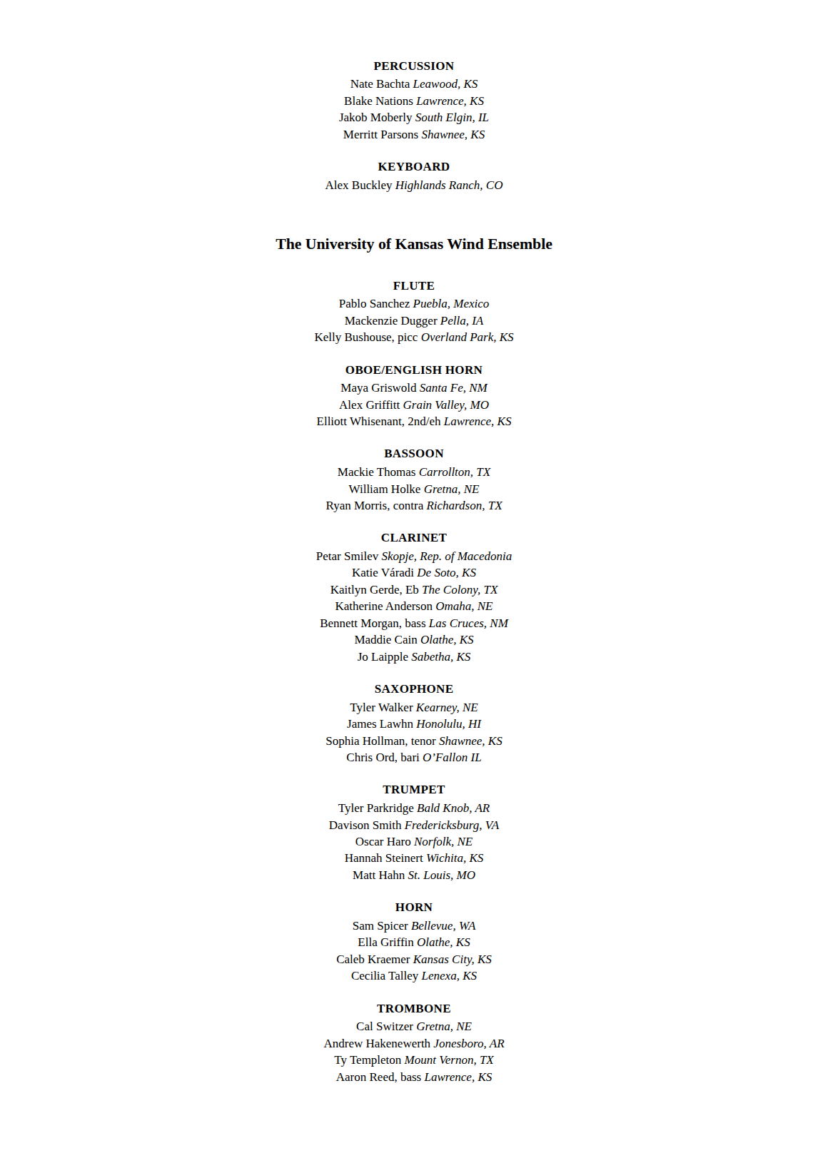PERCUSSION
Nate Bachta Leawood, KS
Blake Nations Lawrence, KS
Jakob Moberly South Elgin, IL
Merritt Parsons Shawnee, KS
KEYBOARD
Alex Buckley Highlands Ranch, CO
The University of Kansas Wind Ensemble
FLUTE
Pablo Sanchez Puebla, Mexico
Mackenzie Dugger Pella, IA
Kelly Bushouse, picc Overland Park, KS
OBOE/ENGLISH HORN
Maya Griswold Santa Fe, NM
Alex Griffitt Grain Valley, MO
Elliott Whisenant, 2nd/eh Lawrence, KS
BASSOON
Mackie Thomas Carrollton, TX
William Holke Gretna, NE
Ryan Morris, contra Richardson, TX
CLARINET
Petar Smilev Skopje, Rep. of Macedonia
Katie Váradi De Soto, KS
Kaitlyn Gerde, Eb The Colony, TX
Katherine Anderson Omaha, NE
Bennett Morgan, bass Las Cruces, NM
Maddie Cain Olathe, KS
Jo Laipple Sabetha, KS
SAXOPHONE
Tyler Walker Kearney, NE
James Lawhn Honolulu, HI
Sophia Hollman, tenor Shawnee, KS
Chris Ord, bari O’Fallon IL
TRUMPET
Tyler Parkridge Bald Knob, AR
Davison Smith Fredericksburg, VA
Oscar Haro Norfolk, NE
Hannah Steinert Wichita, KS
Matt Hahn St. Louis, MO
HORN
Sam Spicer Bellevue, WA
Ella Griffin Olathe, KS
Caleb Kraemer Kansas City, KS
Cecilia Talley Lenexa, KS
TROMBONE
Cal Switzer Gretna, NE
Andrew Hakenewerth Jonesboro, AR
Ty Templeton Mount Vernon, TX
Aaron Reed, bass Lawrence, KS